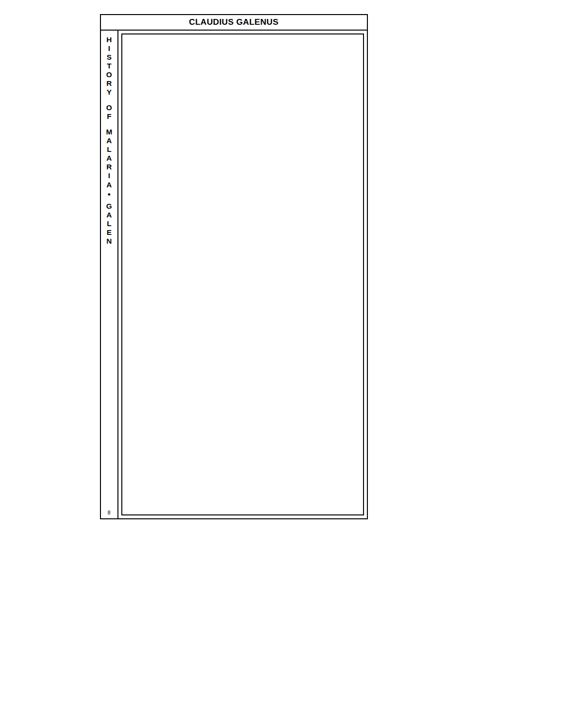CLAUDIUS GALENUS
H
I
S
T
O
R
Y O
F M
A
L
A
R
I
A • G
A
L
E
N
8